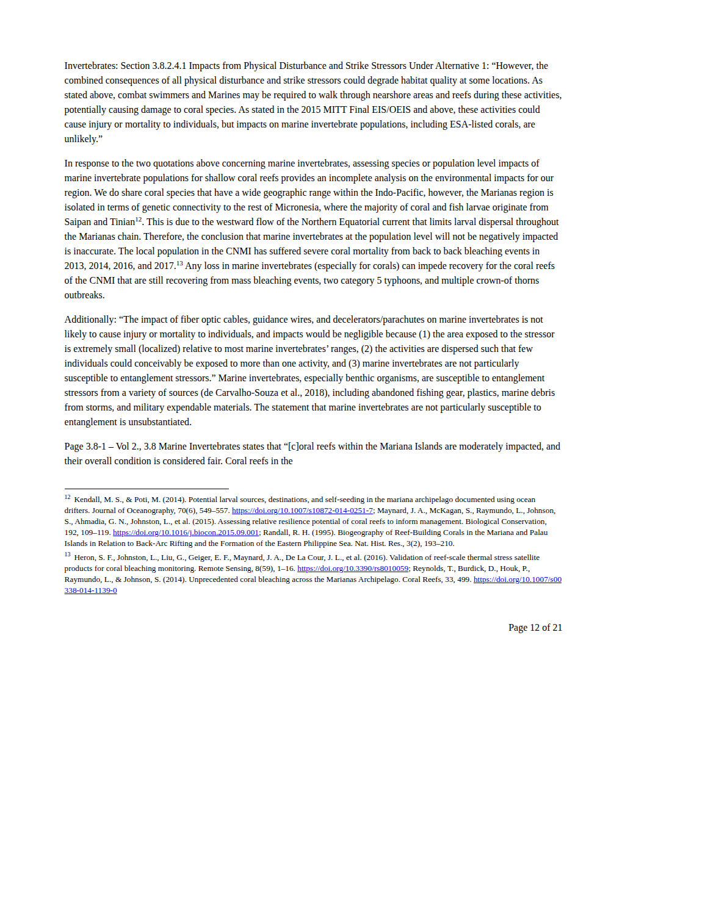Invertebrates: Section 3.8.2.4.1 Impacts from Physical Disturbance and Strike Stressors Under Alternative 1: “However, the combined consequences of all physical disturbance and strike stressors could degrade habitat quality at some locations. As stated above, combat swimmers and Marines may be required to walk through nearshore areas and reefs during these activities, potentially causing damage to coral species. As stated in the 2015 MITT Final EIS/OEIS and above, these activities could cause injury or mortality to individuals, but impacts on marine invertebrate populations, including ESA-listed corals, are unlikely.”
In response to the two quotations above concerning marine invertebrates, assessing species or population level impacts of marine invertebrate populations for shallow coral reefs provides an incomplete analysis on the environmental impacts for our region. We do share coral species that have a wide geographic range within the Indo-Pacific, however, the Marianas region is isolated in terms of genetic connectivity to the rest of Micronesia, where the majority of coral and fish larvae originate from Saipan and Tinian12. This is due to the westward flow of the Northern Equatorial current that limits larval dispersal throughout the Marianas chain. Therefore, the conclusion that marine invertebrates at the population level will not be negatively impacted is inaccurate. The local population in the CNMI has suffered severe coral mortality from back to back bleaching events in 2013, 2014, 2016, and 2017.13 Any loss in marine invertebrates (especially for corals) can impede recovery for the coral reefs of the CNMI that are still recovering from mass bleaching events, two category 5 typhoons, and multiple crown-of thorns outbreaks.
Additionally: “The impact of fiber optic cables, guidance wires, and decelerators/parachutes on marine invertebrates is not likely to cause injury or mortality to individuals, and impacts would be negligible because (1) the area exposed to the stressor is extremely small (localized) relative to most marine invertebrates’ ranges, (2) the activities are dispersed such that few individuals could conceivably be exposed to more than one activity, and (3) marine invertebrates are not particularly susceptible to entanglement stressors.” Marine invertebrates, especially benthic organisms, are susceptible to entanglement stressors from a variety of sources (de Carvalho-Souza et al., 2018), including abandoned fishing gear, plastics, marine debris from storms, and military expendable materials. The statement that marine invertebrates are not particularly susceptible to entanglement is unsubstantiated.
Page 3.8-1 – Vol 2., 3.8 Marine Invertebrates states that “[c]oral reefs within the Mariana Islands are moderately impacted, and their overall condition is considered fair. Coral reefs in the
12 Kendall, M. S., & Poti, M. (2014). Potential larval sources, destinations, and self-seeding in the mariana archipelago documented using ocean drifters. Journal of Oceanography, 70(6), 549–557. https://doi.org/10.1007/s10872-014-0251-7; Maynard, J. A., McKagan, S., Raymundo, L., Johnson, S., Ahmadia, G. N., Johnston, L., et al. (2015). Assessing relative resilience potential of coral reefs to inform management. Biological Conservation, 192, 109–119. https://doi.org/10.1016/j.biocon.2015.09.001; Randall, R. H. (1995). Biogeography of Reef-Building Corals in the Mariana and Palau Islands in Relation to Back-Arc Rifting and the Formation of the Eastern Philippine Sea. Nat. Hist. Res., 3(2), 193–210.
13 Heron, S. F., Johnston, L., Liu, G., Geiger, E. F., Maynard, J. A., De La Cour, J. L., et al. (2016). Validation of reef-scale thermal stress satellite products for coral bleaching monitoring. Remote Sensing, 8(59), 1–16. https://doi.org/10.3390/rs8010059; Reynolds, T., Burdick, D., Houk, P., Raymundo, L., & Johnson, S. (2014). Unprecedented coral bleaching across the Marianas Archipelago. Coral Reefs, 33, 499. https://doi.org/10.1007/s00338-014-1139-0
Page 12 of 21